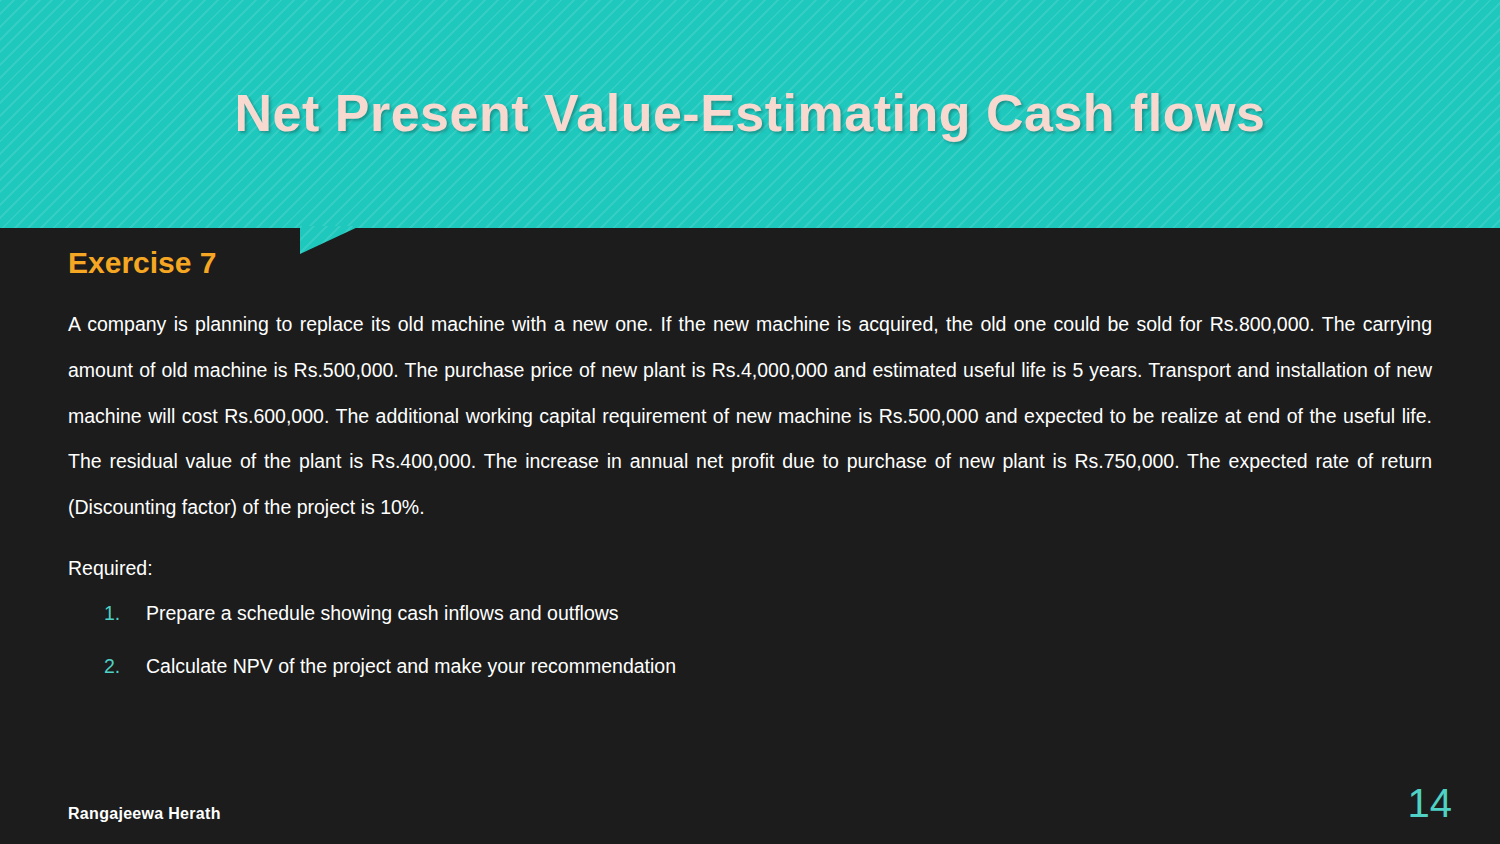Net Present Value-Estimating Cash flows
Exercise 7
A company is planning to replace its old machine with a new one. If the new machine is acquired, the old one could be sold for Rs.800,000. The carrying amount of old machine is Rs.500,000. The purchase price of new plant is Rs.4,000,000 and estimated useful life is 5 years. Transport and installation of new machine will cost Rs.600,000. The additional working capital requirement of new machine is Rs.500,000 and expected to be realize at end of the useful life. The residual value of the plant is Rs.400,000. The increase in annual net profit due to purchase of new plant is Rs.750,000. The expected rate of return (Discounting factor) of the project is 10%.
Required:
Prepare a schedule showing cash inflows and outflows
Calculate NPV of the project and make your recommendation
Rangajeewa Herath
14